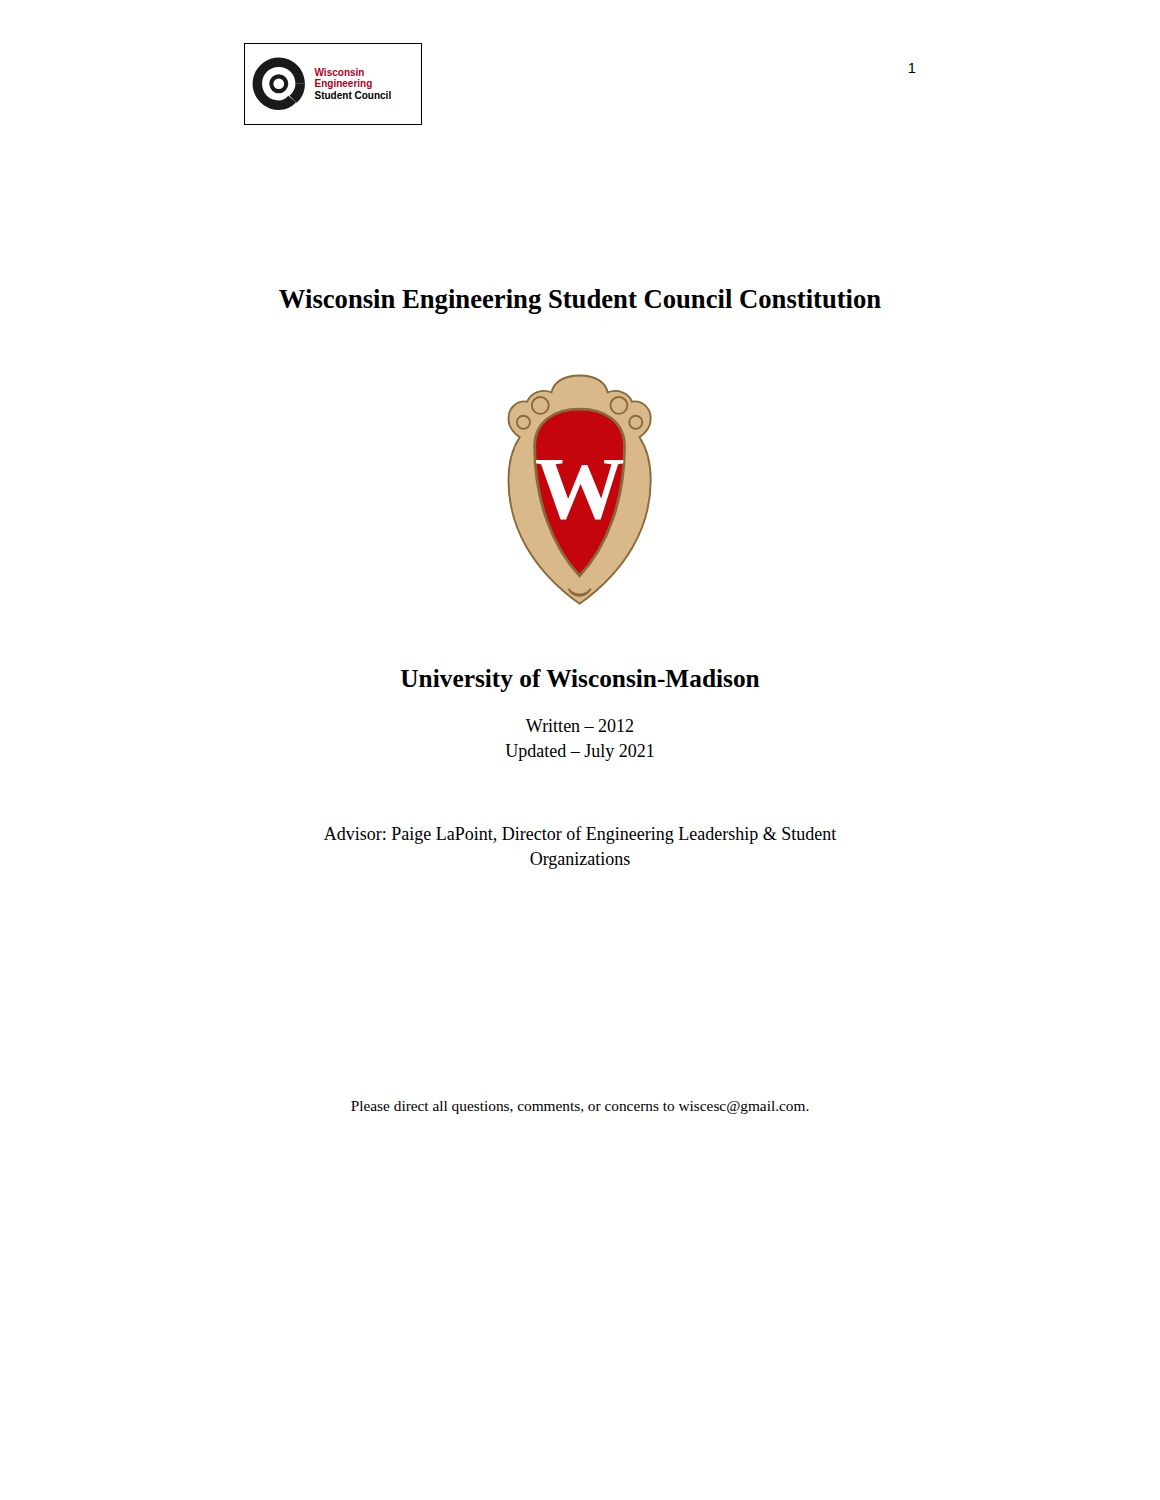Wisconsin
Engineering
Student Council
1
Wisconsin Engineering Student Council Constitution
W
University of Wisconsin-Madison
Written – 2012
Updated – July 2021
Advisor: Paige LaPoint, Director of Engineering Leadership & Student
Organizations
Please direct all questions, comments, or concerns to wiscesc@gmail.com.